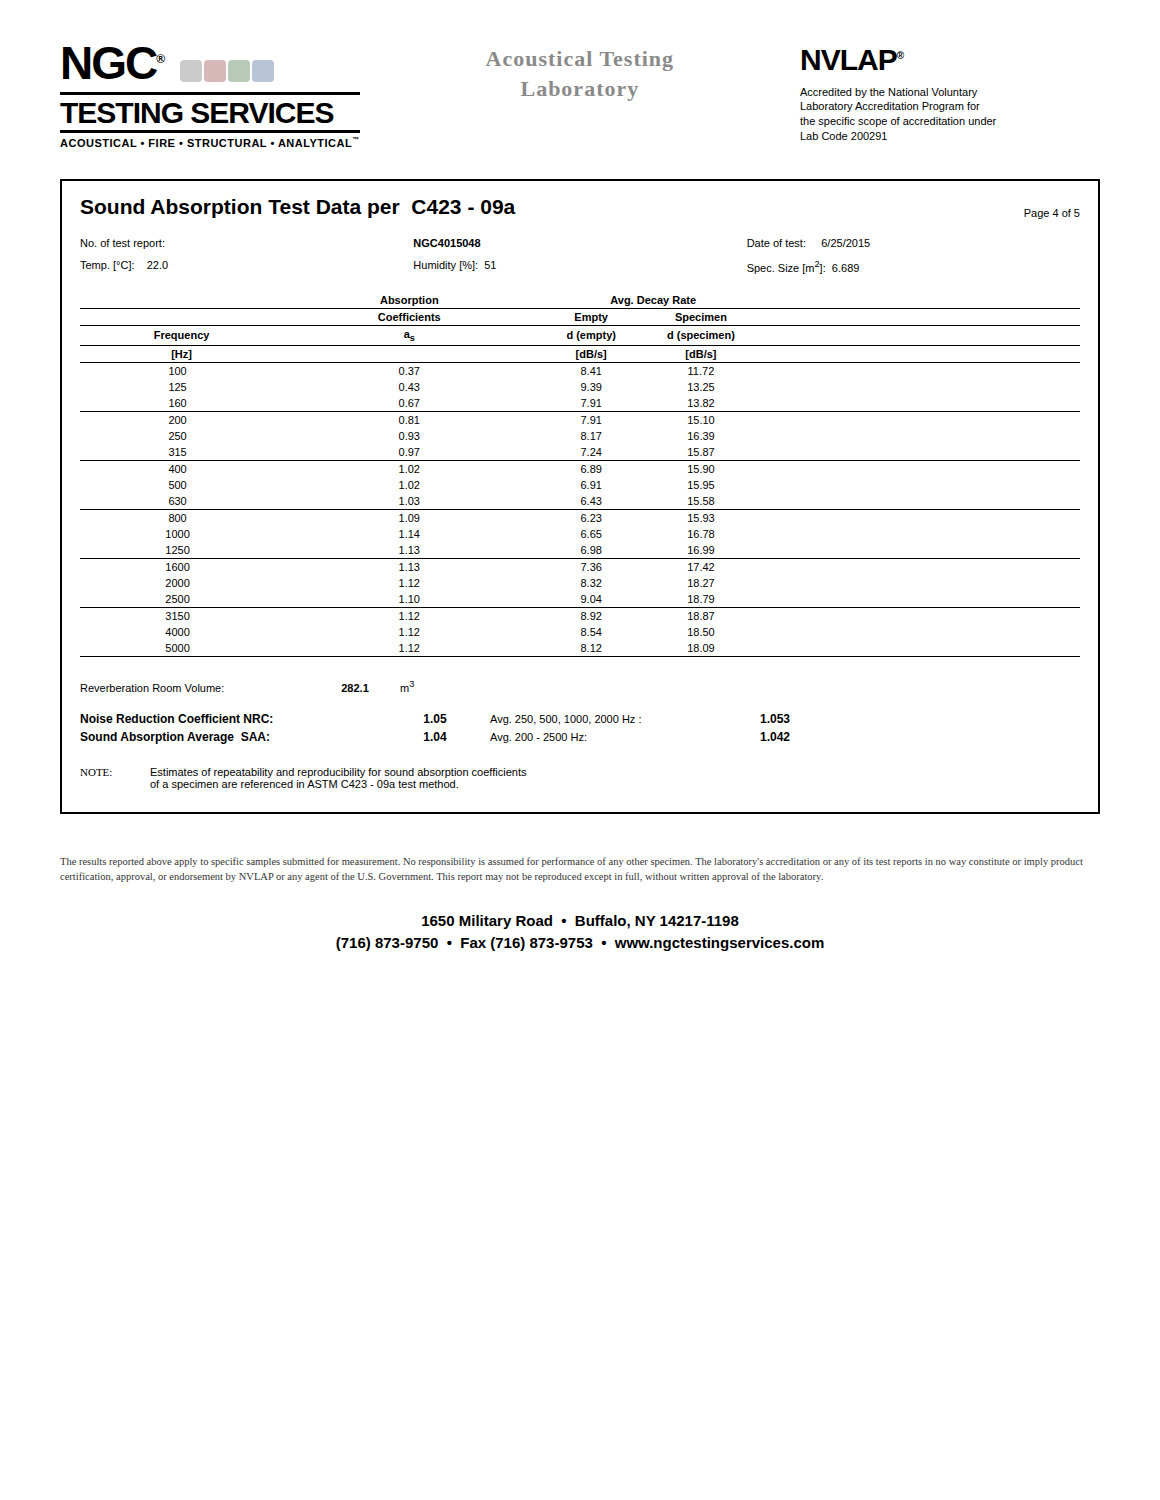NGC®
TESTING SERVICES
ACOUSTICAL • FIRE • STRUCTURAL • ANALYTICAL™
Acoustical Testing
Laboratory
NVLAP®
Accredited by the National Voluntary
Laboratory Accreditation Program for
the specific scope of accreditation under
Lab Code 200291
Sound Absorption Test Data per C423 - 09a
Page 4 of 5
No. of test report:
NGC4015048
Date of test: 6/25/2015
Temp. [°C]: 22.0
Humidity [%]: 51
Spec. Size [m2]: 6.689
| | Absorption | Avg. Decay Rate | |
| --- | --- | --- | --- |
| | Coefficients | Empty | Specimen | |
| Frequency | a s | d (empty) | d (specimen) | |
| [Hz] | | [dB/s] | [dB/s] | |
| 100 | 0.37 | 8.41 | 11.72 | |
| 125 | 0.43 | 9.39 | 13.25 | |
| 160 | 0.67 | 7.91 | 13.82 | |
| 200 | 0.81 | 7.91 | 15.10 | |
| 250 | 0.93 | 8.17 | 16.39 | |
| 315 | 0.97 | 7.24 | 15.87 | |
| 400 | 1.02 | 6.89 | 15.90 | |
| 500 | 1.02 | 6.91 | 15.95 | |
| 630 | 1.03 | 6.43 | 15.58 | |
| 800 | 1.09 | 6.23 | 15.93 | |
| 1000 | 1.14 | 6.65 | 16.78 | |
| 1250 | 1.13 | 6.98 | 16.99 | |
| 1600 | 1.13 | 7.36 | 17.42 | |
| 2000 | 1.12 | 8.32 | 18.27 | |
| 2500 | 1.10 | 9.04 | 18.79 | |
| 3150 | 1.12 | 8.92 | 18.87 | |
| 4000 | 1.12 | 8.54 | 18.50 | |
| 5000 | 1.12 | 8.12 | 18.09 | |
Reverberation Room Volume:
282.1
m3
Noise Reduction Coefficient NRC:
1.05
Avg. 250, 500, 1000, 2000 Hz :
1.053
Sound Absorption Average SAA:
1.04
Avg. 200 - 2500 Hz:
1.042
NOTE:
Estimates of repeatability and reproducibility for sound absorption coefficients
of a specimen are referenced in ASTM C423 - 09a test method.
The results reported above apply to specific samples submitted for measurement. No responsibility is assumed for performance of any other specimen. The laboratory's accreditation or any of its test reports in no way constitute or imply product certification, approval, or endorsement by NVLAP or any agent of the U.S. Government. This report may not be reproduced except in full, without written approval of the laboratory.
1650 Military Road • Buffalo, NY 14217-1198
(716) 873-9750 • Fax (716) 873-9753 • www.ngctestingservices.com